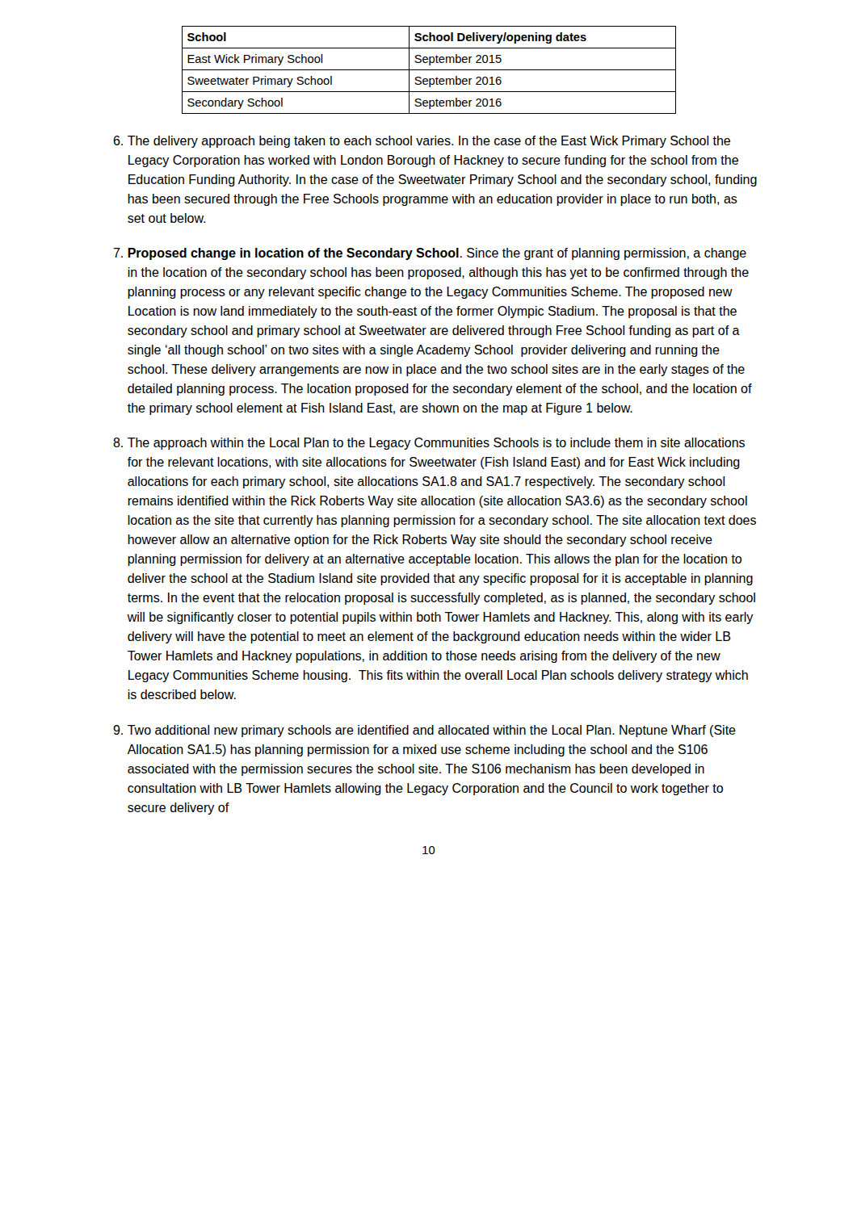| School | School Delivery/opening dates |
| --- | --- |
| East Wick Primary School | September 2015 |
| Sweetwater Primary School | September 2016 |
| Secondary School | September 2016 |
The delivery approach being taken to each school varies. In the case of the East Wick Primary School the Legacy Corporation has worked with London Borough of Hackney to secure funding for the school from the Education Funding Authority. In the case of the Sweetwater Primary School and the secondary school, funding has been secured through the Free Schools programme with an education provider in place to run both, as set out below.
Proposed change in location of the Secondary School. Since the grant of planning permission, a change in the location of the secondary school has been proposed, although this has yet to be confirmed through the planning process or any relevant specific change to the Legacy Communities Scheme. The proposed new Location is now land immediately to the south-east of the former Olympic Stadium. The proposal is that the secondary school and primary school at Sweetwater are delivered through Free School funding as part of a single ‘all though school’ on two sites with a single Academy School provider delivering and running the school. These delivery arrangements are now in place and the two school sites are in the early stages of the detailed planning process. The location proposed for the secondary element of the school, and the location of the primary school element at Fish Island East, are shown on the map at Figure 1 below.
The approach within the Local Plan to the Legacy Communities Schools is to include them in site allocations for the relevant locations, with site allocations for Sweetwater (Fish Island East) and for East Wick including allocations for each primary school, site allocations SA1.8 and SA1.7 respectively. The secondary school remains identified within the Rick Roberts Way site allocation (site allocation SA3.6) as the secondary school location as the site that currently has planning permission for a secondary school. The site allocation text does however allow an alternative option for the Rick Roberts Way site should the secondary school receive planning permission for delivery at an alternative acceptable location. This allows the plan for the location to deliver the school at the Stadium Island site provided that any specific proposal for it is acceptable in planning terms. In the event that the relocation proposal is successfully completed, as is planned, the secondary school will be significantly closer to potential pupils within both Tower Hamlets and Hackney. This, along with its early delivery will have the potential to meet an element of the background education needs within the wider LB Tower Hamlets and Hackney populations, in addition to those needs arising from the delivery of the new Legacy Communities Scheme housing. This fits within the overall Local Plan schools delivery strategy which is described below.
Two additional new primary schools are identified and allocated within the Local Plan. Neptune Wharf (Site Allocation SA1.5) has planning permission for a mixed use scheme including the school and the S106 associated with the permission secures the school site. The S106 mechanism has been developed in consultation with LB Tower Hamlets allowing the Legacy Corporation and the Council to work together to secure delivery of
10